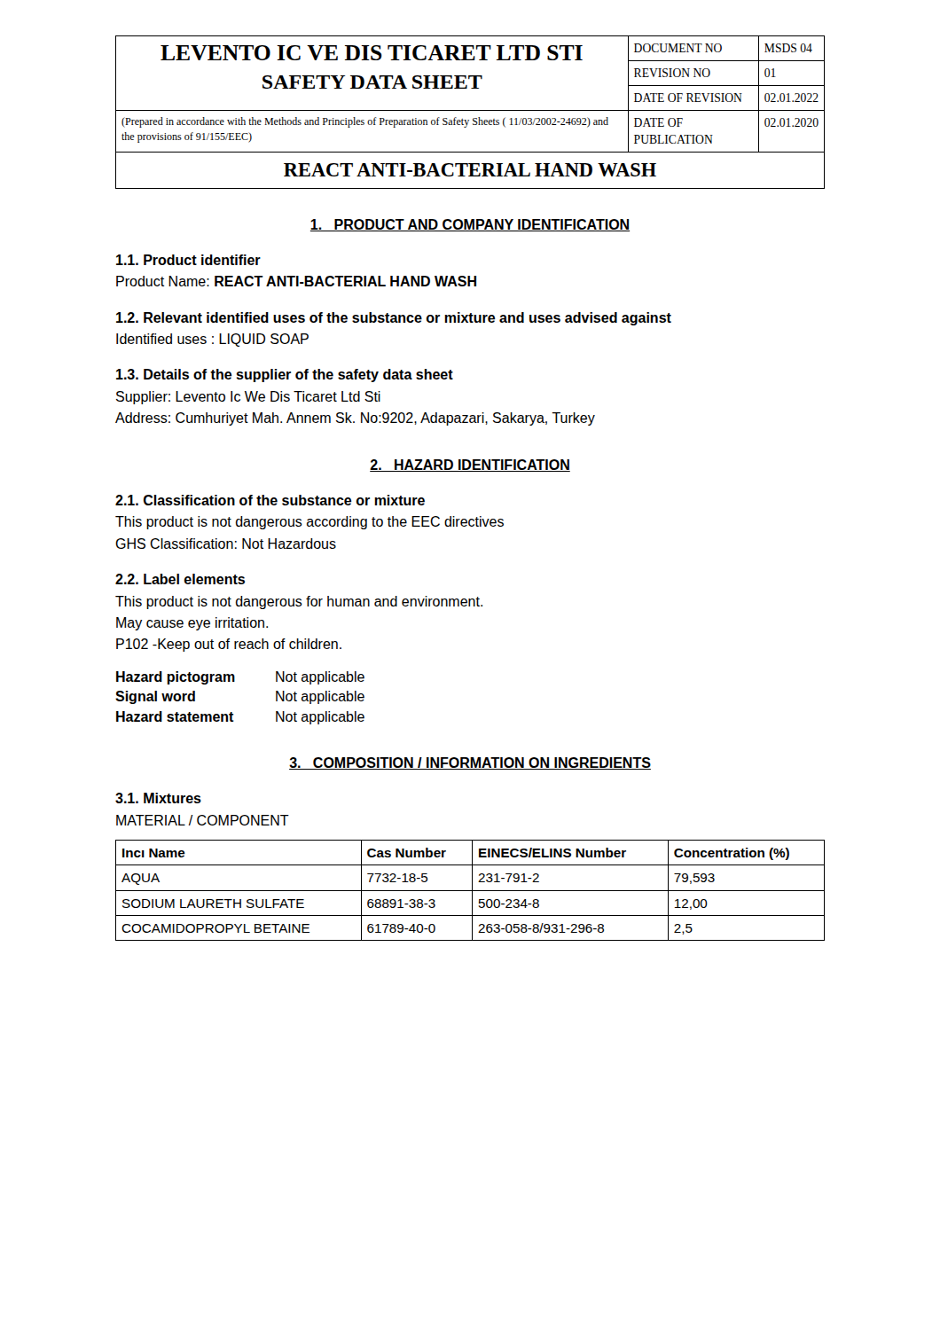| LEVENTO IC VE DIS TICARET LTD STI SAFETY DATA SHEET | DOCUMENT NO | MSDS 04 |
| REVISION NO | 01 |
| DATE OF REVISION | 02.01.2022 |
| (Prepared in accordance with the Methods and Principles of Preparation of Safety Sheets ( 11/03/2002-24692) and the provisions of 91/155/EEC) | DATE OF PUBLICATION | 02.01.2020 |
| REACT ANTI-BACTERIAL HAND WASH |
1. PRODUCT AND COMPANY IDENTIFICATION
1.1. Product identifier
Product Name: REACT ANTI-BACTERIAL HAND WASH
1.2. Relevant identified uses of the substance or mixture and uses advised against
Identified uses : LIQUID SOAP
1.3. Details of the supplier of the safety data sheet
Supplier: Levento Ic We Dis Ticaret Ltd Sti
Address: Cumhuriyet Mah. Annem Sk. No:9202, Adapazari, Sakarya, Turkey
2. HAZARD IDENTIFICATION
2.1. Classification of the substance or mixture
This product is not dangerous according to the EEC directives
GHS Classification: Not Hazardous
2.2. Label elements
This product is not dangerous for human and environment.
May cause eye irritation.
P102 -Keep out of reach of children.
Hazard pictogram Not applicable
Signal word Not applicable
Hazard statement Not applicable
3. COMPOSITION / INFORMATION ON INGREDIENTS
3.1. Mixtures
MATERIAL / COMPONENT
| Incı Name | Cas Number | EINECS/ELINS Number | Concentration (%) |
| --- | --- | --- | --- |
| AQUA | 7732-18-5 | 231-791-2 | 79,593 |
| SODIUM LAURETH SULFATE | 68891-38-3 | 500-234-8 | 12,00 |
| COCAMIDOPROPYL BETAINE | 61789-40-0 | 263-058-8/931-296-8 | 2,5 |